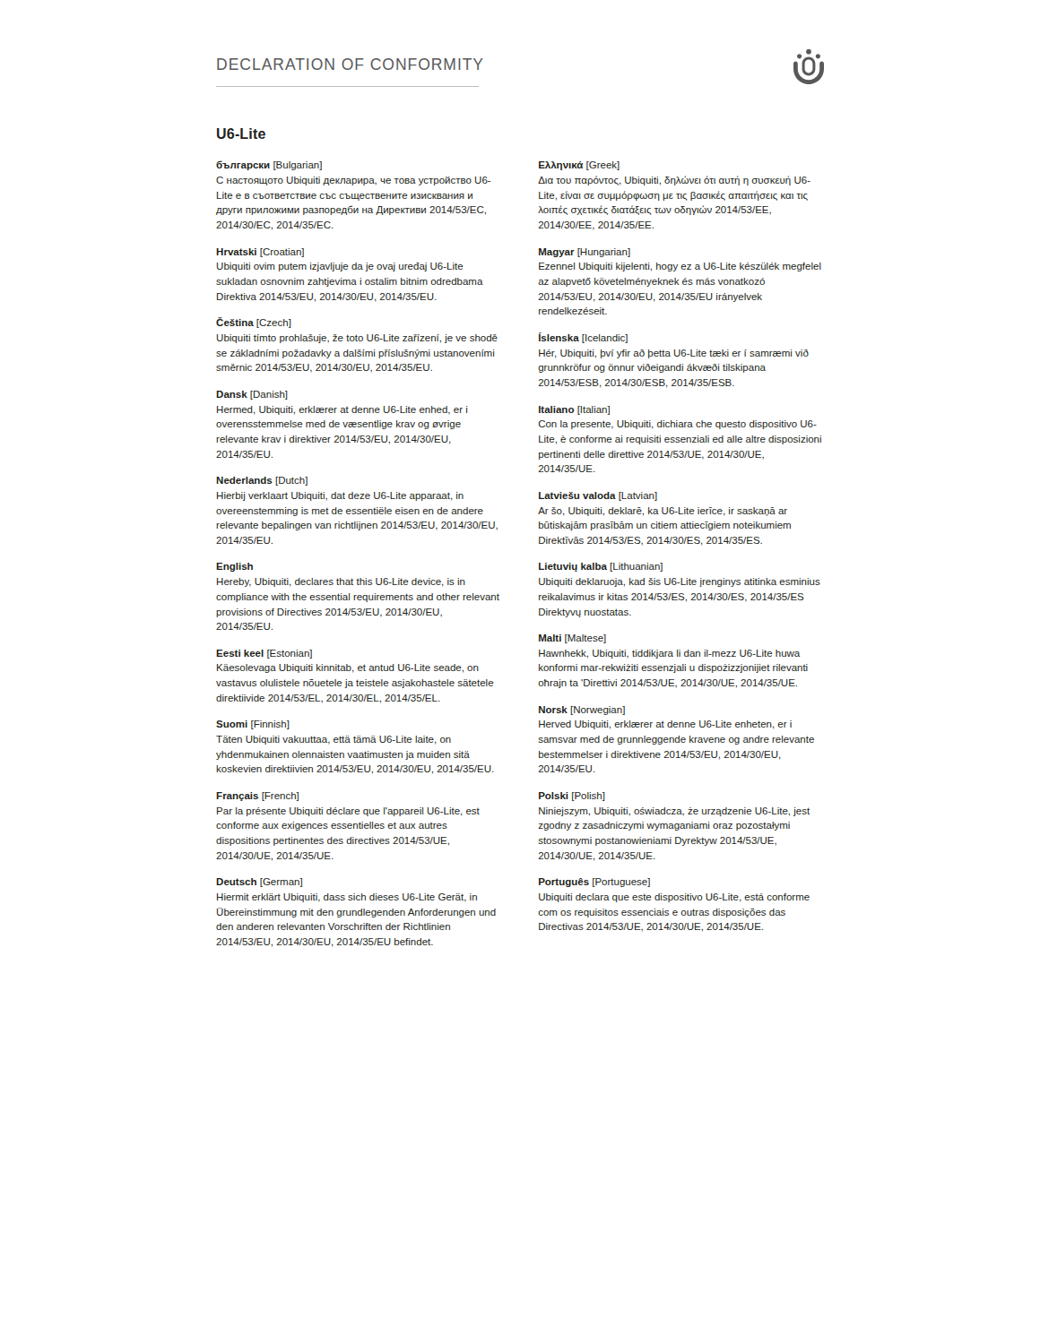Declaration of Conformity
U6-Lite
български [Bulgarian]
С настоящото Ubiquiti декларира, че това устройство U6-Lite е в съответствие със съществените изисквания и други приложими разпоредби на Директиви 2014/53/EC, 2014/30/EC, 2014/35/EC.
Hrvatski [Croatian]
Ubiquiti ovim putem izjavljuje da je ovaj uređaj U6-Lite sukladan osnovnim zahtjevima i ostalim bitnim odredbama Direktiva 2014/53/EU, 2014/30/EU, 2014/35/EU.
Čeština [Czech]
Ubiquiti tímto prohlašuje, že toto U6-Lite zařízení, je ve shodě se základními požadavky a dalšími příslušnými ustanoveními směrnic 2014/53/EU, 2014/30/EU, 2014/35/EU.
Dansk [Danish]
Hermed, Ubiquiti, erklærer at denne U6-Lite enhed, er i overensstemmelse med de væsentlige krav og øvrige relevante krav i direktiver 2014/53/EU, 2014/30/EU, 2014/35/EU.
Nederlands [Dutch]
Hierbij verklaart Ubiquiti, dat deze U6-Lite apparaat, in overeenstemming is met de essentiële eisen en de andere relevante bepalingen van richtlijnen 2014/53/EU, 2014/30/EU, 2014/35/EU.
English
Hereby, Ubiquiti, declares that this U6-Lite device, is in compliance with the essential requirements and other relevant provisions of Directives 2014/53/EU, 2014/30/EU, 2014/35/EU.
Eesti keel [Estonian]
Käesolevaga Ubiquiti kinnitab, et antud U6-Lite seade, on vastavus olulistele nõuetele ja teistele asjakohastele sätetele direktiivide 2014/53/EL, 2014/30/EL, 2014/35/EL.
Suomi [Finnish]
Täten Ubiquiti vakuuttaa, että tämä U6-Lite laite, on yhdenmukainen olennaisten vaatimusten ja muiden sitä koskevien direktiivien 2014/53/EU, 2014/30/EU, 2014/35/EU.
Français [French]
Par la présente Ubiquiti déclare que l'appareil U6-Lite, est conforme aux exigences essentielles et aux autres dispositions pertinentes des directives 2014/53/UE, 2014/30/UE, 2014/35/UE.
Deutsch [German]
Hiermit erklärt Ubiquiti, dass sich dieses U6-Lite Gerät, in Übereinstimmung mit den grundlegenden Anforderungen und den anderen relevanten Vorschriften der Richtlinien 2014/53/EU, 2014/30/EU, 2014/35/EU befindet.
Ελληνικά [Greek]
Δια του παρόντος, Ubiquiti, δηλώνει ότι αυτή η συσκευή U6-Lite, είναι σε συμμόρφωση με τις βασικές απαιτήσεις και τις λοιπές σχετικές διατάξεις των οδηγιών 2014/53/EE, 2014/30/EE, 2014/35/EE.
Magyar [Hungarian]
Ezennel Ubiquiti kijelenti, hogy ez a U6-Lite készülék megfelel az alapvető követelményeknek és más vonatkozó 2014/53/EU, 2014/30/EU, 2014/35/EU irányelvek rendelkezéseit.
Íslenska [Icelandic]
Hér, Ubiquiti, því yfir að þetta U6-Lite tæki er í samræmi við grunnkröfur og önnur viðeigandi ákvæði tilskipana 2014/53/ESB, 2014/30/ESB, 2014/35/ESB.
Italiano [Italian]
Con la presente, Ubiquiti, dichiara che questo dispositivo U6-Lite, è conforme ai requisiti essenziali ed alle altre disposizioni pertinenti delle direttive 2014/53/UE, 2014/30/UE, 2014/35/UE.
Latviešu valoda [Latvian]
Ar šo, Ubiquiti, deklarē, ka U6-Lite ierīce, ir saskaņā ar būtiskajām prasībām un citiem attiecīgiem noteikumiem Direktīvās 2014/53/ES, 2014/30/ES, 2014/35/ES.
Lietuvių kalba [Lithuanian]
Ubiquiti deklaruoja, kad šis U6-Lite įrenginys atitinka esminius reikalavimus ir kitas 2014/53/ES, 2014/30/ES, 2014/35/ES Direktyvų nuostatas.
Malti [Maltese]
Hawnhekk, Ubiquiti, tiddikjara li dan il-mezz U6-Lite huwa konformi mar-rekwiżiti essenzjali u dispożizzjonijiet rilevanti oħrajn ta 'Direttivi 2014/53/UE, 2014/30/UE, 2014/35/UE.
Norsk [Norwegian]
Herved Ubiquiti, erklærer at denne U6-Lite enheten, er i samsvar med de grunnleggende kravene og andre relevante bestemmelser i direktivene 2014/53/EU, 2014/30/EU, 2014/35/EU.
Polski [Polish]
Niniejszym, Ubiquiti, oświadcza, że urządzenie U6-Lite, jest zgodny z zasadniczymi wymaganiami oraz pozostałymi stosownymi postanowieniami Dyrektyw 2014/53/UE, 2014/30/UE, 2014/35/UE.
Português [Portuguese]
Ubiquiti declara que este dispositivo U6-Lite, está conforme com os requisitos essenciais e outras disposições das Directivas 2014/53/UE, 2014/30/UE, 2014/35/UE.